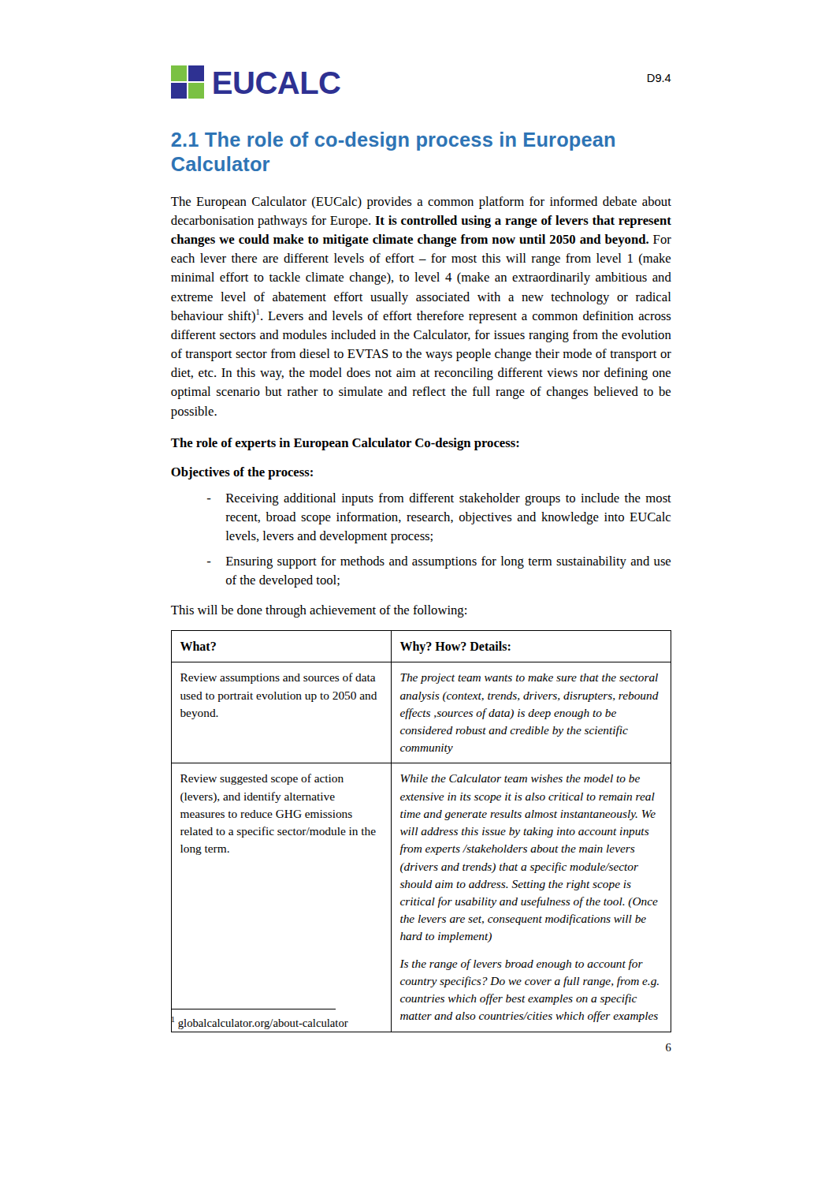EU CALC
D9.4
2.1 The role of co-design process in European Calculator
The European Calculator (EUCalc) provides a common platform for informed debate about decarbonisation pathways for Europe. It is controlled using a range of levers that represent changes we could make to mitigate climate change from now until 2050 and beyond. For each lever there are different levels of effort – for most this will range from level 1 (make minimal effort to tackle climate change), to level 4 (make an extraordinarily ambitious and extreme level of abatement effort usually associated with a new technology or radical behaviour shift)1. Levers and levels of effort therefore represent a common definition across different sectors and modules included in the Calculator, for issues ranging from the evolution of transport sector from diesel to EVTAS to the ways people change their mode of transport or diet, etc. In this way, the model does not aim at reconciling different views nor defining one optimal scenario but rather to simulate and reflect the full range of changes believed to be possible.
The role of experts in European Calculator Co-design process:
Objectives of the process:
Receiving additional inputs from different stakeholder groups to include the most recent, broad scope information, research, objectives and knowledge into EUCalc levels, levers and development process;
Ensuring support for methods and assumptions for long term sustainability and use of the developed tool;
This will be done through achievement of the following:
| What? | Why? How? Details: |
| --- | --- |
| Review assumptions and sources of data used to portrait evolution up to 2050 and beyond. | The project team wants to make sure that the sectoral analysis (context, trends, drivers, disrupters, rebound effects ,sources of data) is deep enough to be considered robust and credible by the scientific community |
| Review suggested scope of action (levers), and identify alternative measures to reduce GHG emissions related to a specific sector/module in the long term. | While the Calculator team wishes the model to be extensive in its scope it is also critical to remain real time and generate results almost instantaneously. We will address this issue by taking into account inputs from experts /stakeholders about the main levers (drivers and trends) that a specific module/sector should aim to address. Setting the right scope is critical for usability and usefulness of the tool. (Once the levers are set, consequent modifications will be hard to implement) Is the range of levers broad enough to account for country specifics? Do we cover a full range, from e.g. countries which offer best examples on a specific matter and also countries/cities which offer examples |
1 globalcalculator.org/about-calculator
6